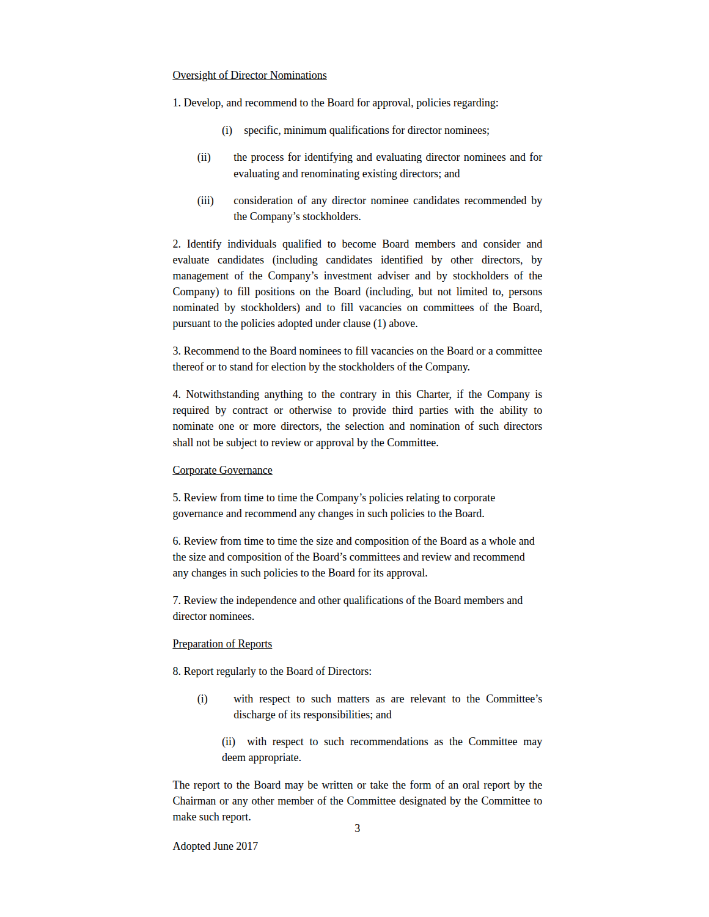Oversight of Director Nominations
1. Develop, and recommend to the Board for approval, policies regarding:
(i) specific, minimum qualifications for director nominees;
(ii) the process for identifying and evaluating director nominees and for evaluating and renominating existing directors; and
(iii) consideration of any director nominee candidates recommended by the Company’s stockholders.
2. Identify individuals qualified to become Board members and consider and evaluate candidates (including candidates identified by other directors, by management of the Company’s investment adviser and by stockholders of the Company) to fill positions on the Board (including, but not limited to, persons nominated by stockholders) and to fill vacancies on committees of the Board, pursuant to the policies adopted under clause (1) above.
3. Recommend to the Board nominees to fill vacancies on the Board or a committee thereof or to stand for election by the stockholders of the Company.
4. Notwithstanding anything to the contrary in this Charter, if the Company is required by contract or otherwise to provide third parties with the ability to nominate one or more directors, the selection and nomination of such directors shall not be subject to review or approval by the Committee.
Corporate Governance
5. Review from time to time the Company’s policies relating to corporate governance and recommend any changes in such policies to the Board.
6. Review from time to time the size and composition of the Board as a whole and the size and composition of the Board’s committees and review and recommend any changes in such policies to the Board for its approval.
7. Review the independence and other qualifications of the Board members and director nominees.
Preparation of Reports
8. Report regularly to the Board of Directors:
(i) with respect to such matters as are relevant to the Committee’s discharge of its responsibilities; and
(ii) with respect to such recommendations as the Committee may deem appropriate.
The report to the Board may be written or take the form of an oral report by the Chairman or any other member of the Committee designated by the Committee to make such report.
3
Adopted June 2017